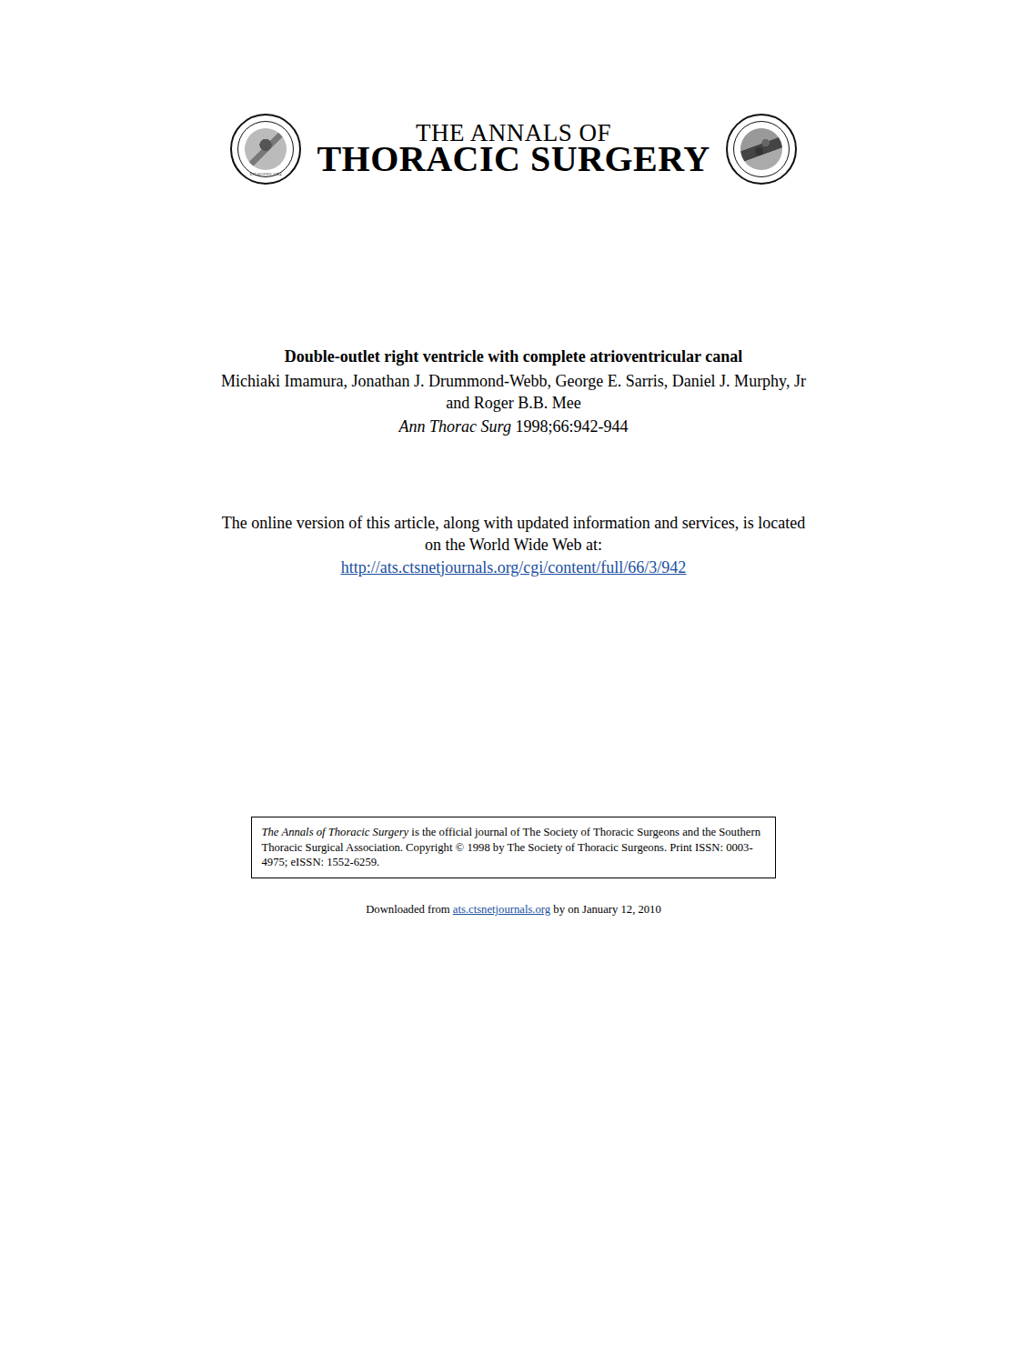Established 1964
The Annals of
Thoracic Surgery
Double-outlet right ventricle with complete atrioventricular canal
Michiaki Imamura, Jonathan J. Drummond-Webb, George E. Sarris, Daniel J. Murphy, Jr and Roger B.B. Mee
Ann Thorac Surg 1998;66:942-944
The online version of this article, along with updated information and services, is located on the World Wide Web at:
http://ats.ctsnetjournals.org/cgi/content/full/66/3/942
The Annals of Thoracic Surgery is the official journal of The Society of Thoracic Surgeons and the Southern Thoracic Surgical Association. Copyright © 1998 by The Society of Thoracic Surgeons. Print ISSN: 0003-4975; eISSN: 1552-6259.
Downloaded from ats.ctsnetjournals.org by on January 12, 2010